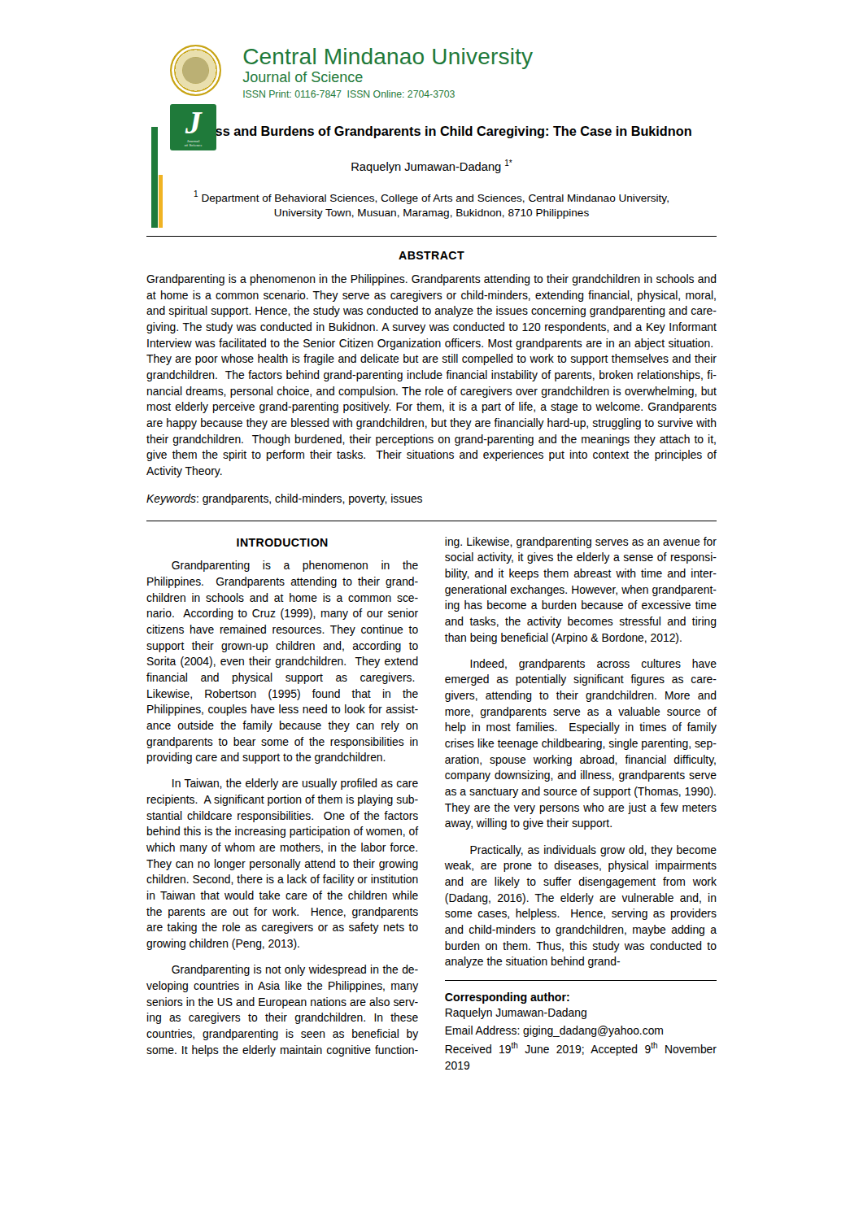J
Journal
of Science
Central Mindanao University
Journal of Science
ISSN Print: 0116-7847 ISSN Online: 2704-3703
The Bliss and Burdens of Grandparents in Child Caregiving: The Case in Bukidnon
Raquelyn Jumawan-Dadang 1*
1 Department of Behavioral Sciences, College of Arts and Sciences, Central Mindanao University,
University Town, Musuan, Maramag, Bukidnon, 8710 Philippines
ABSTRACT
Grandparenting is a phenomenon in the Philippines. Grandparents attending to their grandchildren in schools and at home is a common scenario. They serve as caregivers or child-minders, extending financial, physical, moral, and spiritual support. Hence, the study was conducted to analyze the issues concerning grandparenting and care-giving. The study was conducted in Bukidnon. A survey was conducted to 120 respondents, and a Key Informant Interview was facilitated to the Senior Citizen Organization officers. Most grandparents are in an abject situation. They are poor whose health is fragile and delicate but are still compelled to work to support themselves and their grandchildren. The factors behind grand-parenting include financial instability of parents, broken relationships, financial dreams, personal choice, and compulsion. The role of caregivers over grandchildren is overwhelming, but most elderly perceive grand-parenting positively. For them, it is a part of life, a stage to welcome. Grandparents are happy because they are blessed with grandchildren, but they are financially hard-up, struggling to survive with their grandchildren. Though burdened, their perceptions on grand-parenting and the meanings they attach to it, give them the spirit to perform their tasks. Their situations and experiences put into context the principles of Activity Theory.
Keywords: grandparents, child-minders, poverty, issues
INTRODUCTION
Grandparenting is a phenomenon in the Philippines. Grandparents attending to their grandchildren in schools and at home is a common scenario. According to Cruz (1999), many of our senior citizens have remained resources. They continue to support their grown-up children and, according to Sorita (2004), even their grandchildren. They extend financial and physical support as caregivers. Likewise, Robertson (1995) found that in the Philippines, couples have less need to look for assistance outside the family because they can rely on grandparents to bear some of the responsibilities in providing care and support to the grandchildren.
In Taiwan, the elderly are usually profiled as care recipients. A significant portion of them is playing substantial childcare responsibilities. One of the factors behind this is the increasing participation of women, of which many of whom are mothers, in the labor force. They can no longer personally attend to their growing children. Second, there is a lack of facility or institution in Taiwan that would take care of the children while the parents are out for work. Hence, grandparents are taking the role as caregivers or as safety nets to growing children (Peng, 2013).
Grandparenting is not only widespread in the developing countries in Asia like the Philippines, many seniors in the US and European nations are also serving as caregivers to their grandchildren. In these countries, grandparenting is seen as beneficial by some. It helps the elderly maintain cognitive functioning. Likewise, grandparenting serves as an avenue for social activity, it gives the elderly a sense of responsibility, and it keeps them abreast with time and intergenerational exchanges. However, when grandparenting has become a burden because of excessive time and tasks, the activity becomes stressful and tiring than being beneficial (Arpino & Bordone, 2012).
Indeed, grandparents across cultures have emerged as potentially significant figures as caregivers, attending to their grandchildren. More and more, grandparents serve as a valuable source of help in most families. Especially in times of family crises like teenage childbearing, single parenting, separation, spouse working abroad, financial difficulty, company downsizing, and illness, grandparents serve as a sanctuary and source of support (Thomas, 1990). They are the very persons who are just a few meters away, willing to give their support.
Practically, as individuals grow old, they become weak, are prone to diseases, physical impairments and are likely to suffer disengagement from work (Dadang, 2016). The elderly are vulnerable and, in some cases, helpless. Hence, serving as providers and child-minders to grandchildren, maybe adding a burden on them. Thus, this study was conducted to analyze the situation behind grand-
Corresponding author:
Raquelyn Jumawan-Dadang
Email Address: giging_dadang@yahoo.com
Received 19th June 2019; Accepted 9th November 2019